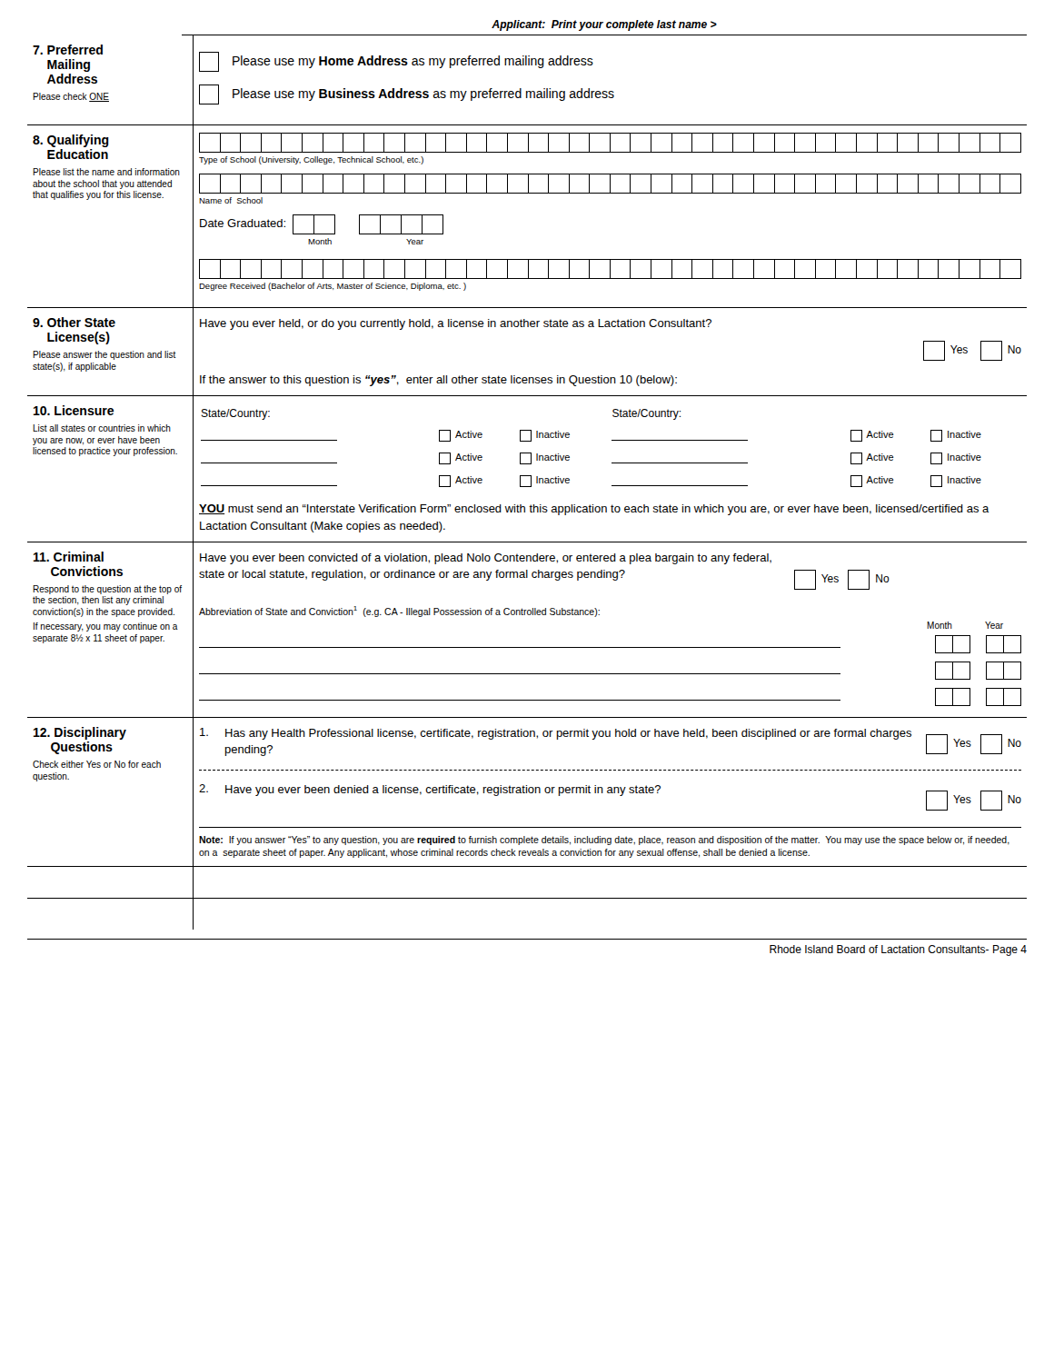Applicant: Print your complete last name >
| 7. Preferred Mailing Address Please check ONE | Please use my Home Address as my preferred mailing address Please use my Business Address as my preferred mailing address |
| 8. Qualifying Education Please list the name and information about the school that you attended that qualifies you for this license. | Type of School (University, College, Technical School, etc.) Name of School Date Graduated: Month Year Degree Received (Bachelor of Arts, Master of Science, Diploma, etc. ) |
| 9. Other State License(s) Please answer the question and list state(s), if applicable | Have you ever held, or do you currently hold, a license in another state as a Lactation Consultant? Yes No If the answer to this question is “yes” , enter all other state licenses in Question 10 (below): |
| 10. Licensure List all states or countries in which you are now, or ever have been licensed to practice your profession. | / State/Country: / State/Country: / / / Active / Inactive / / Active / Inactive / / / Active / Inactive / / Active / Inactive / / / Active / Inactive / / Active / Inactive / YOU must send an “Interstate Verification Form” enclosed with this application to each state in which you are, or ever have been, licensed/certified as a Lactation Consultant (Make copies as needed). |
| 11. Criminal Convictions Respond to the question at the top of the section, then list any criminal conviction(s) in the space provided. If necessary, you may continue on a separate 8½ x 11 sheet of paper. | Have you ever been convicted of a violation, plead Nolo Contendere, or entered a plea bargain to any federal, state or local statute, regulation, or ordinance or are any formal charges pending? Yes No Abbreviation of State and Conviction 1 (e.g. CA - Illegal Possession of a Controlled Substance): Month Year |
| 12. Disciplinary Questions Check either Yes or No for each question. | 1. Has any Health Professional license, certificate, registration, or permit you hold or have held, been disciplined or are formal charges pending? Yes No 2. Have you ever been denied a license, certificate, registration or permit in any state? Yes No Note: If you answer “Yes” to any question, you are required to furnish complete details, including date, place, reason and disposition of the matter. You may use the space below or, if needed, on a separate sheet of paper. Any applicant, whose criminal records check reveals a conviction for any sexual offense, shall be denied a license. |
Rhode Island Board of Lactation Consultants- Page 4